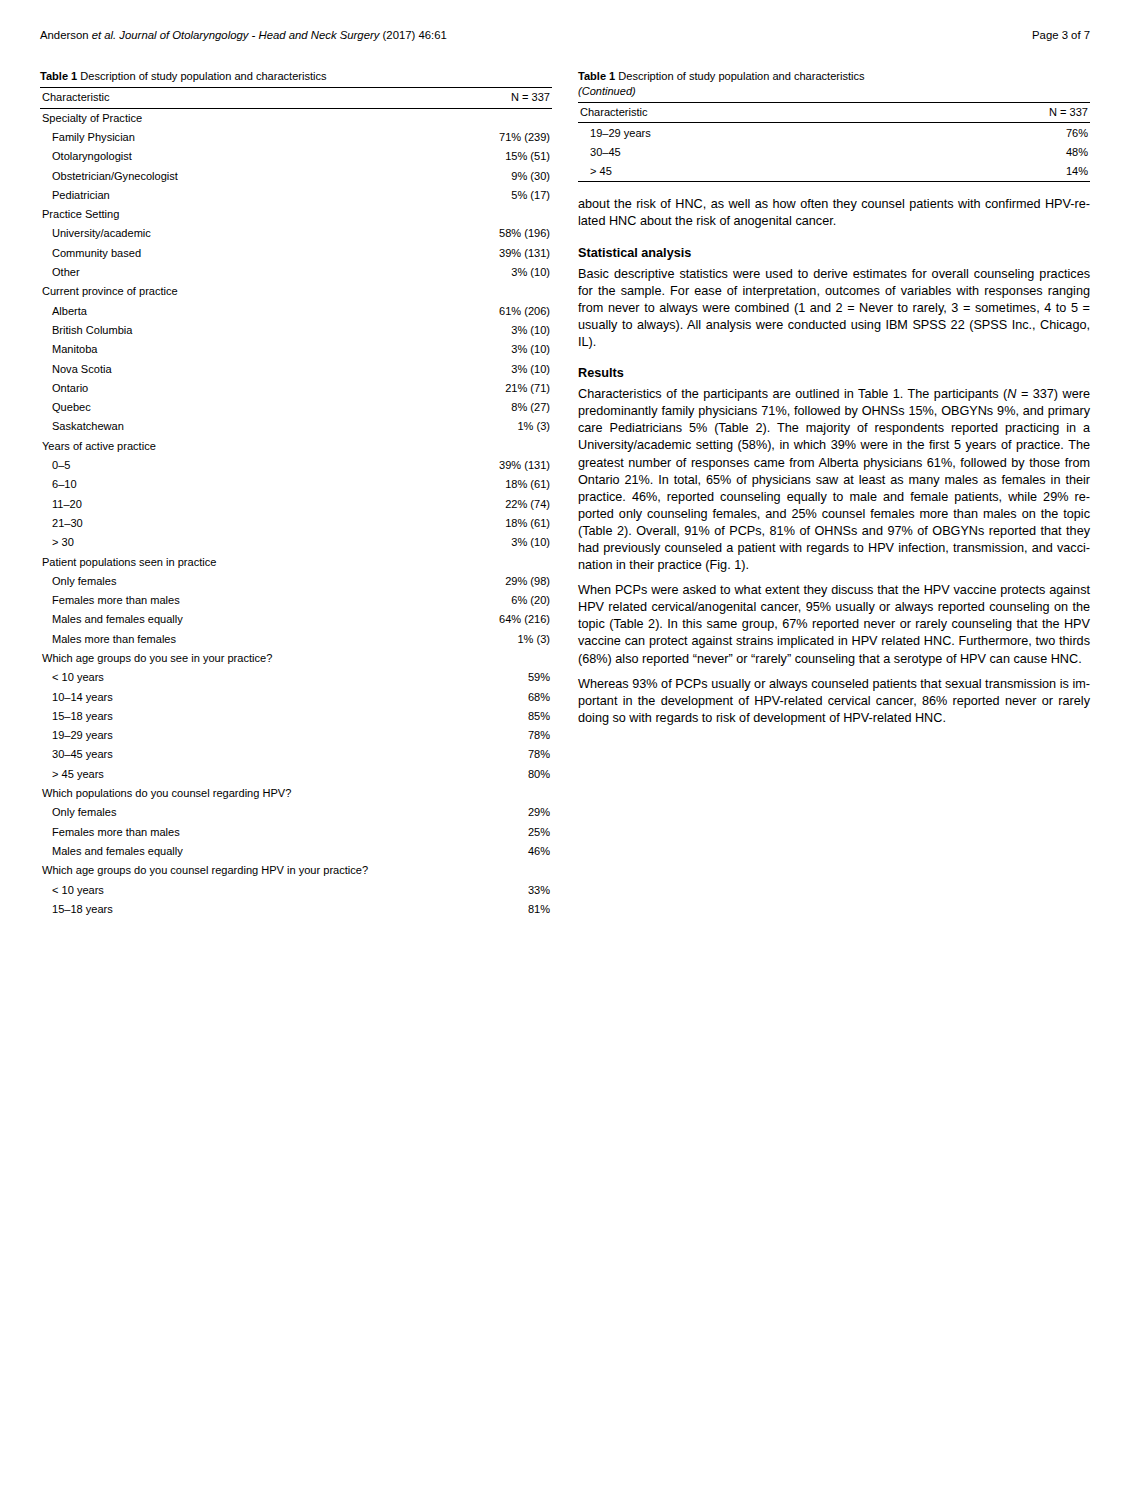Anderson et al. Journal of Otolaryngology - Head and Neck Surgery (2017) 46:61
Page 3 of 7
Table 1 Description of study population and characteristics
| Characteristic | N = 337 |
| --- | --- |
| Specialty of Practice | |
| Family Physician | 71% (239) |
| Otolaryngologist | 15% (51) |
| Obstetrician/Gynecologist | 9% (30) |
| Pediatrician | 5% (17) |
| Practice Setting | |
| University/academic | 58% (196) |
| Community based | 39% (131) |
| Other | 3% (10) |
| Current province of practice | |
| Alberta | 61% (206) |
| British Columbia | 3% (10) |
| Manitoba | 3% (10) |
| Nova Scotia | 3% (10) |
| Ontario | 21% (71) |
| Quebec | 8% (27) |
| Saskatchewan | 1% (3) |
| Years of active practice | |
| 0–5 | 39% (131) |
| 6–10 | 18% (61) |
| 11–20 | 22% (74) |
| 21–30 | 18% (61) |
| > 30 | 3% (10) |
| Patient populations seen in practice | |
| Only females | 29% (98) |
| Females more than males | 6% (20) |
| Males and females equally | 64% (216) |
| Males more than females | 1% (3) |
| Which age groups do you see in your practice? | |
| < 10 years | 59% |
| 10–14 years | 68% |
| 15–18 years | 85% |
| 19–29 years | 78% |
| 30–45 years | 78% |
| > 45 years | 80% |
| Which populations do you counsel regarding HPV? | |
| Only females | 29% |
| Females more than males | 25% |
| Males and females equally | 46% |
| Which age groups do you counsel regarding HPV in your practice? | |
| < 10 years | 33% |
| 15–18 years | 81% |
Table 1 Description of study population and characteristics (Continued)
| Characteristic | N = 337 |
| --- | --- |
| 19–29 years | 76% |
| 30–45 | 48% |
| > 45 | 14% |
about the risk of HNC, as well as how often they counsel patients with confirmed HPV-related HNC about the risk of anogenital cancer.
Statistical analysis
Basic descriptive statistics were used to derive estimates for overall counseling practices for the sample. For ease of interpretation, outcomes of variables with responses ranging from never to always were combined (1 and 2 = Never to rarely, 3 = sometimes, 4 to 5 = usually to always). All analysis were conducted using IBM SPSS 22 (SPSS Inc., Chicago, IL).
Results
Characteristics of the participants are outlined in Table 1. The participants (N = 337) were predominantly family physicians 71%, followed by OHNSs 15%, OBGYNs 9%, and primary care Pediatricians 5% (Table 2). The majority of respondents reported practicing in a University/academic setting (58%), in which 39% were in the first 5 years of practice. The greatest number of responses came from Alberta physicians 61%, followed by those from Ontario 21%. In total, 65% of physicians saw at least as many males as females in their practice. 46%, reported counseling equally to male and female patients, while 29% reported only counseling females, and 25% counsel females more than males on the topic (Table 2). Overall, 91% of PCPs, 81% of OHNSs and 97% of OBGYNs reported that they had previously counseled a patient with regards to HPV infection, transmission, and vaccination in their practice (Fig. 1).
When PCPs were asked to what extent they discuss that the HPV vaccine protects against HPV related cervical/anogenital cancer, 95% usually or always reported counseling on the topic (Table 2). In this same group, 67% reported never or rarely counseling that the HPV vaccine can protect against strains implicated in HPV related HNC. Furthermore, two thirds (68%) also reported “never” or “rarely” counseling that a serotype of HPV can cause HNC.
Whereas 93% of PCPs usually or always counseled patients that sexual transmission is important in the development of HPV-related cervical cancer, 86% reported never or rarely doing so with regards to risk of development of HPV-related HNC.